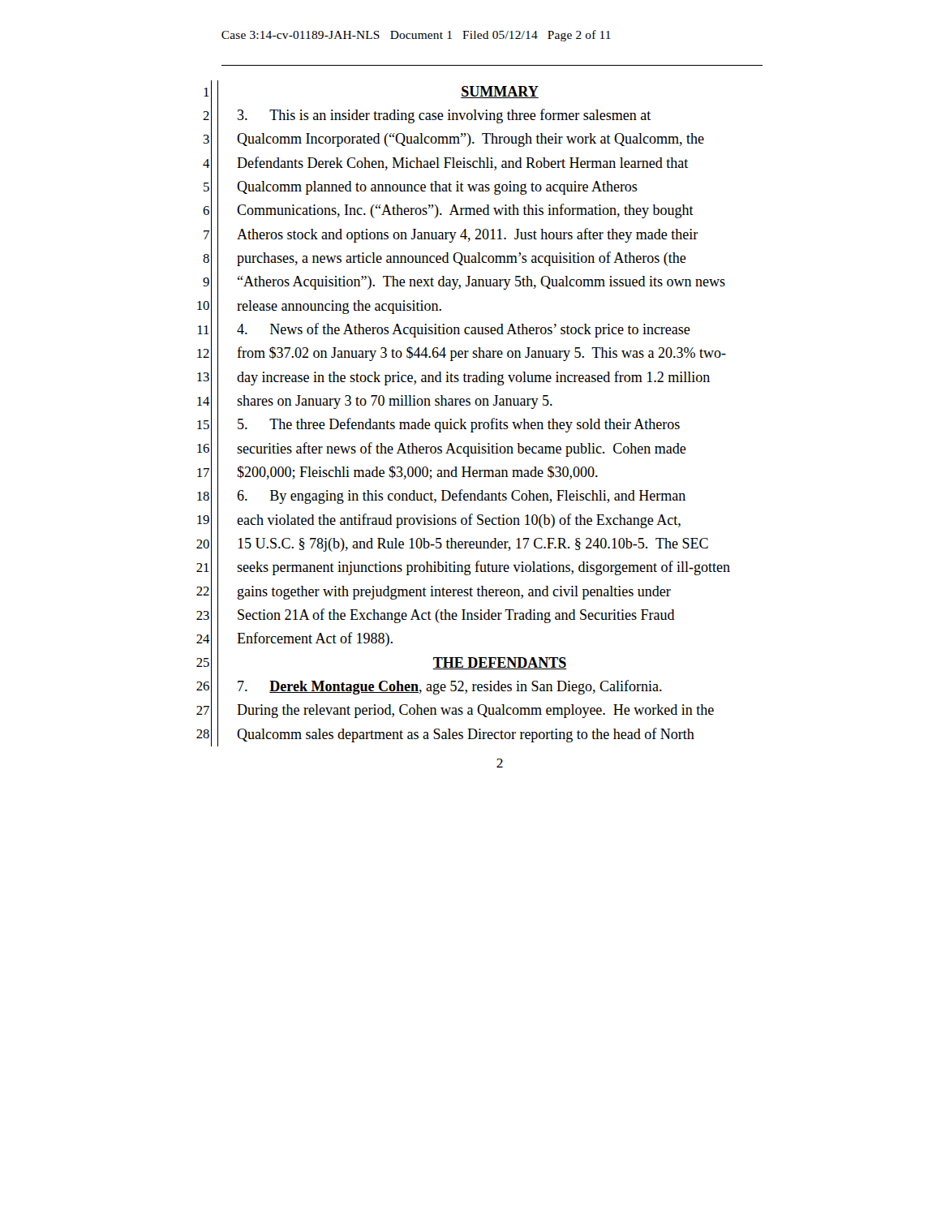Case 3:14-cv-01189-JAH-NLS Document 1 Filed 05/12/14 Page 2 of 11
1
2
3
4
5
6
7
8
9
10
11
12
13
14
15
16
17
18
19
20
21
22
23
24
25
26
27
28
SUMMARY
3. This is an insider trading case involving three former salesmen at
Qualcomm Incorporated (“Qualcomm”). Through their work at Qualcomm, the
Defendants Derek Cohen, Michael Fleischli, and Robert Herman learned that
Qualcomm planned to announce that it was going to acquire Atheros
Communications, Inc. (“Atheros”). Armed with this information, they bought
Atheros stock and options on January 4, 2011. Just hours after they made their
purchases, a news article announced Qualcomm’s acquisition of Atheros (the
“Atheros Acquisition”). The next day, January 5th, Qualcomm issued its own news
release announcing the acquisition.
4. News of the Atheros Acquisition caused Atheros’ stock price to increase
from $37.02 on January 3 to $44.64 per share on January 5. This was a 20.3% two-
day increase in the stock price, and its trading volume increased from 1.2 million
shares on January 3 to 70 million shares on January 5.
5. The three Defendants made quick profits when they sold their Atheros
securities after news of the Atheros Acquisition became public. Cohen made
$200,000; Fleischli made $3,000; and Herman made $30,000.
6. By engaging in this conduct, Defendants Cohen, Fleischli, and Herman
each violated the antifraud provisions of Section 10(b) of the Exchange Act,
15 U.S.C. § 78j(b), and Rule 10b-5 thereunder, 17 C.F.R. § 240.10b-5. The SEC
seeks permanent injunctions prohibiting future violations, disgorgement of ill-gotten
gains together with prejudgment interest thereon, and civil penalties under
Section 21A of the Exchange Act (the Insider Trading and Securities Fraud
Enforcement Act of 1988).
THE DEFENDANTS
7. Derek Montague Cohen, age 52, resides in San Diego, California.
During the relevant period, Cohen was a Qualcomm employee. He worked in the
Qualcomm sales department as a Sales Director reporting to the head of North
2